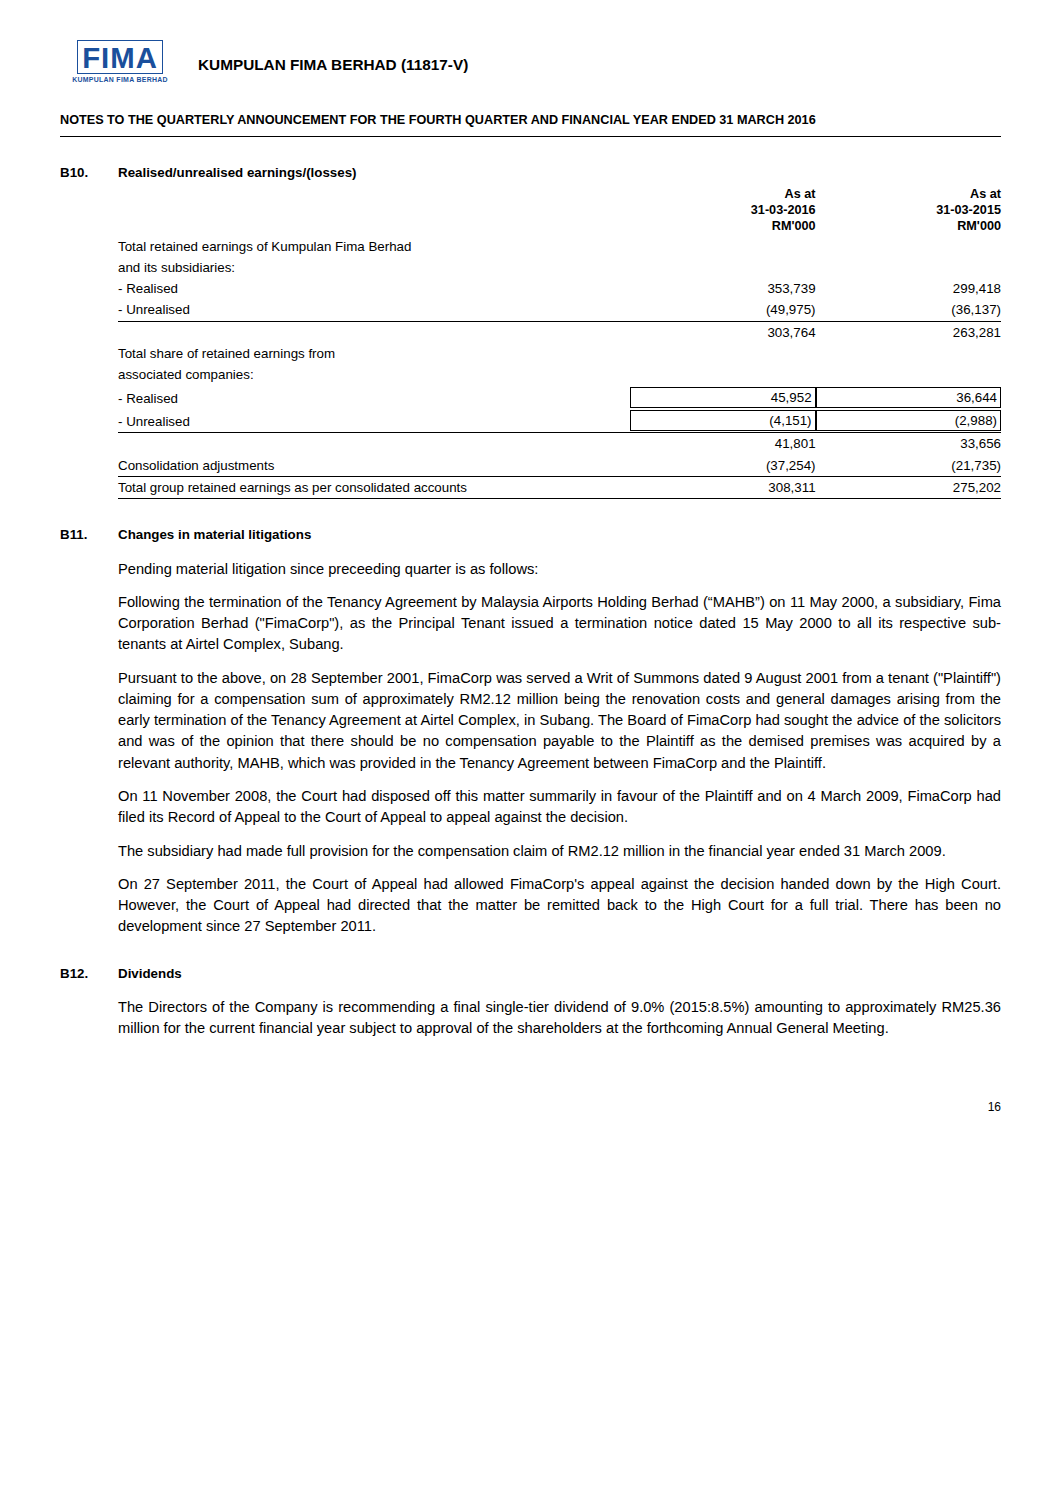FIMA
KUMPULAN FIMA BERHAD
KUMPULAN FIMA BERHAD (11817-V)
NOTES TO THE QUARTERLY ANNOUNCEMENT FOR THE FOURTH QUARTER AND FINANCIAL YEAR ENDED 31 MARCH 2016
B10. Realised/unrealised earnings/(losses)
| | As at 31-03-2016 RM'000 | As at 31-03-2015 RM'000 |
| Total retained earnings of Kumpulan Fima Berhad | | |
| and its subsidiaries: | | |
| - Realised | 353,739 | 299,418 |
| - Unrealised | (49,975) | (36,137) |
| | 303,764 | 263,281 |
| Total share of retained earnings from | | |
| associated companies: | | |
| - Realised | 45,952 | 36,644 |
| - Unrealised | (4,151) | (2,988) |
| | 41,801 | 33,656 |
| Consolidation adjustments | (37,254) | (21,735) |
| Total group retained earnings as per consolidated accounts | 308,311 | 275,202 |
B11. Changes in material litigations
Pending material litigation since preceeding quarter is as follows:
Following the termination of the Tenancy Agreement by Malaysia Airports Holding Berhad (“MAHB”) on 11 May 2000, a subsidiary, Fima Corporation Berhad ("FimaCorp"), as the Principal Tenant issued a termination notice dated 15 May 2000 to all its respective sub-tenants at Airtel Complex, Subang.
Pursuant to the above, on 28 September 2001, FimaCorp was served a Writ of Summons dated 9 August 2001 from a tenant ("Plaintiff") claiming for a compensation sum of approximately RM2.12 million being the renovation costs and general damages arising from the early termination of the Tenancy Agreement at Airtel Complex, in Subang. The Board of FimaCorp had sought the advice of the solicitors and was of the opinion that there should be no compensation payable to the Plaintiff as the demised premises was acquired by a relevant authority, MAHB, which was provided in the Tenancy Agreement between FimaCorp and the Plaintiff.
On 11 November 2008, the Court had disposed off this matter summarily in favour of the Plaintiff and on 4 March 2009, FimaCorp had filed its Record of Appeal to the Court of Appeal to appeal against the decision.
The subsidiary had made full provision for the compensation claim of RM2.12 million in the financial year ended 31 March 2009.
On 27 September 2011, the Court of Appeal had allowed FimaCorp's appeal against the decision handed down by the High Court. However, the Court of Appeal had directed that the matter be remitted back to the High Court for a full trial. There has been no development since 27 September 2011.
B12. Dividends
The Directors of the Company is recommending a final single-tier dividend of 9.0% (2015:8.5%) amounting to approximately RM25.36 million for the current financial year subject to approval of the shareholders at the forthcoming Annual General Meeting.
16